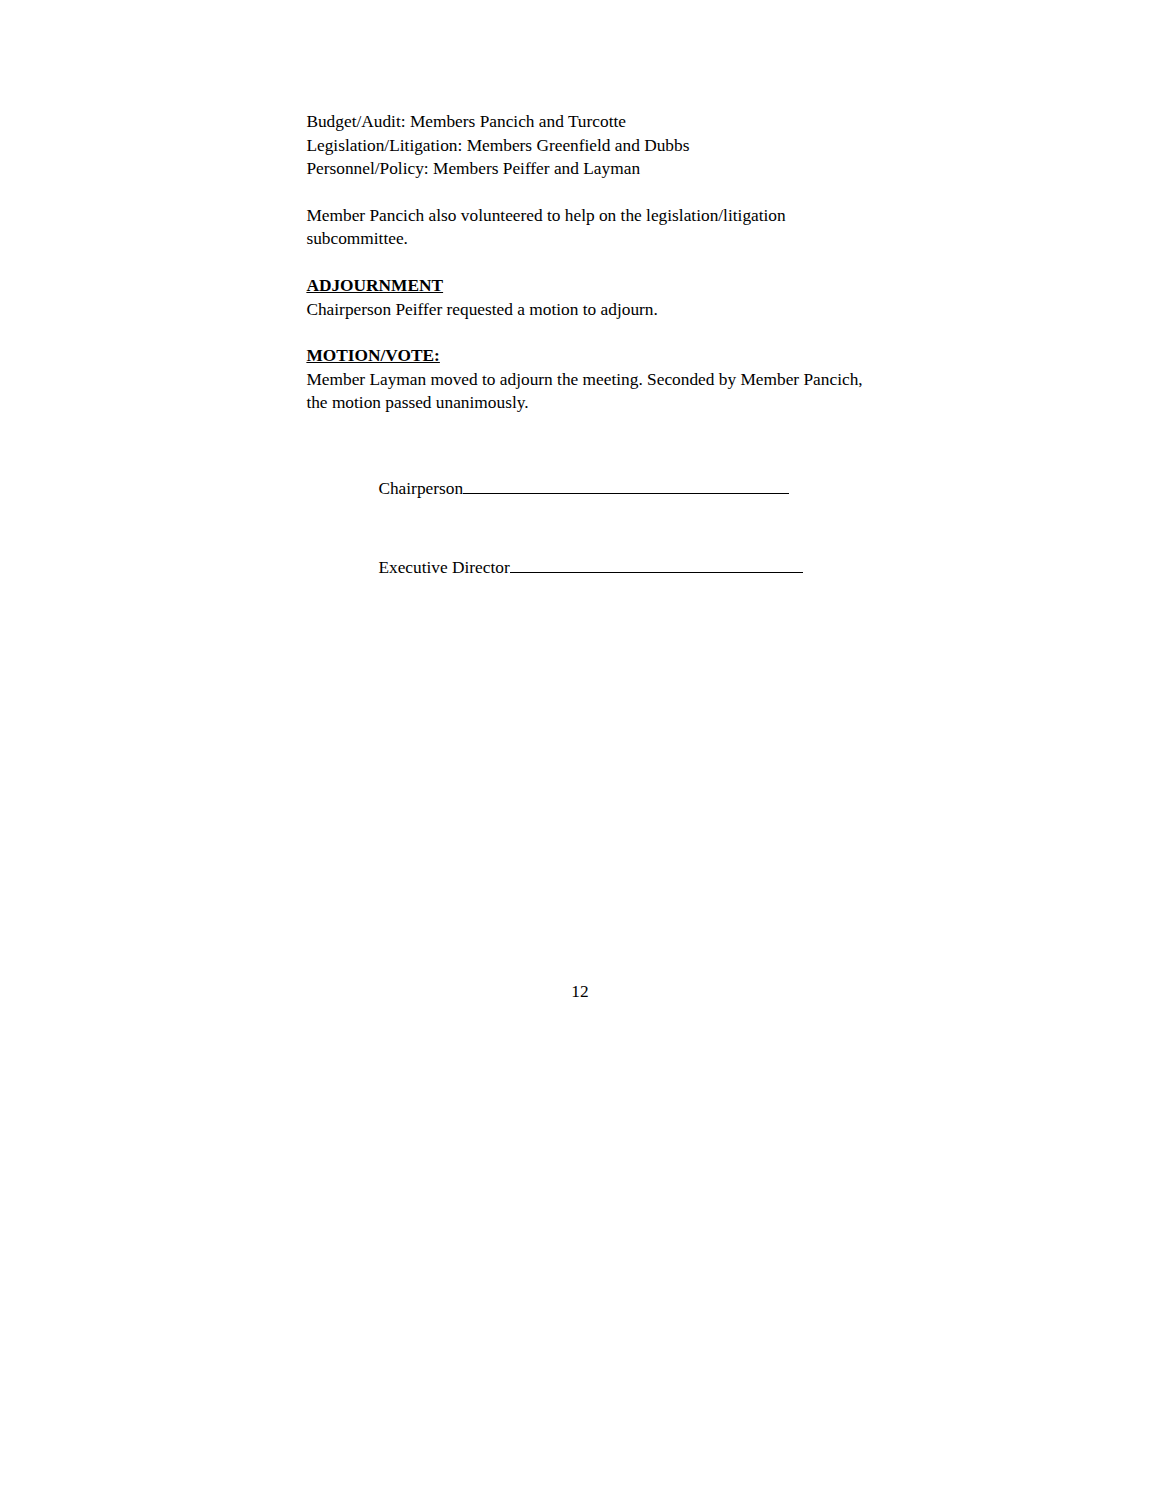Budget/Audit: Members Pancich and Turcotte
Legislation/Litigation: Members Greenfield and Dubbs
Personnel/Policy: Members Peiffer and Layman
Member Pancich also volunteered to help on the legislation/litigation subcommittee.
ADJOURNMENT
Chairperson Peiffer requested a motion to adjourn.
MOTION/VOTE:
Member Layman moved to adjourn the meeting. Seconded by Member Pancich, the motion passed unanimously.
Chairperson
Executive Director
12